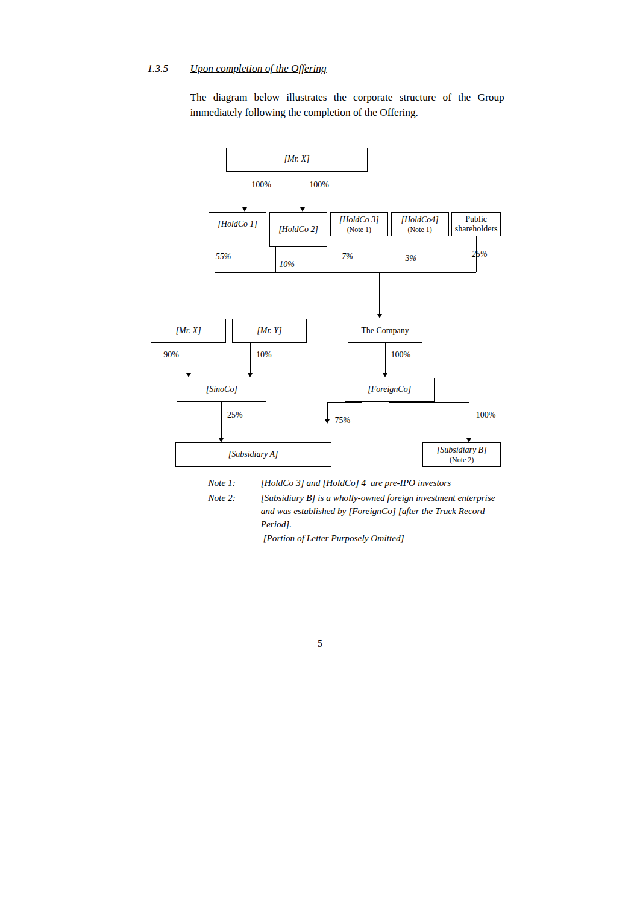1.3.5
Upon completion of the Offering
The diagram below illustrates the corporate structure of the Group immediately following the completion of the Offering.
[Mr. X]
100%
100%
[HoldCo 1]
[HoldCo 2]
[HoldCo 3] (Note 1)
[HoldCo4] (Note 1)
Public shareholders
55%
10%
7%
3%
25%
[Mr. X]
[Mr. Y]
The Company
90%
10%
100%
[SinoCo]
[ForeignCo]
25%
75%
100%
[Subsidiary A]
[Subsidiary B] (Note 2)
| Note 1: | [HoldCo 3] and [HoldCo] 4 are pre-IPO investors |
| Note 2: | [Subsidiary B] is a wholly-owned foreign investment enterprise and was established by [ForeignCo] [after the Track Record Period]. [Portion of Letter Purposely Omitted] |
5